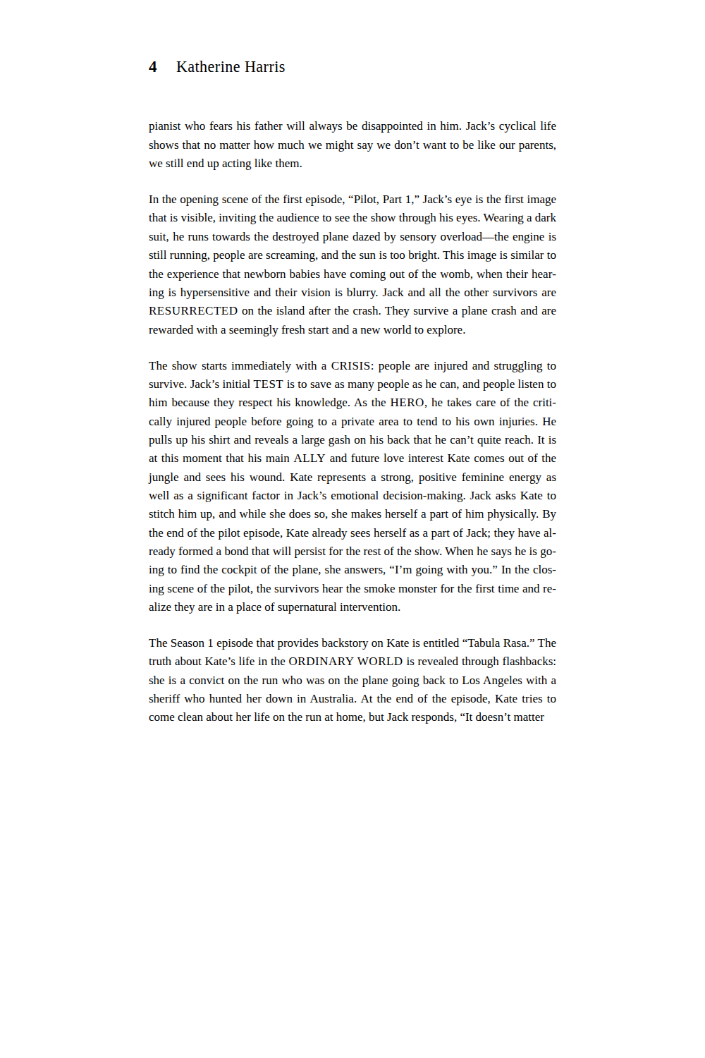4 Katherine Harris
pianist who fears his father will always be disappointed in him. Jack’s cyclical life shows that no matter how much we might say we don’t want to be like our parents, we still end up acting like them.
In the opening scene of the first episode, “Pilot, Part 1,” Jack’s eye is the first image that is visible, inviting the audience to see the show through his eyes. Wearing a dark suit, he runs towards the destroyed plane dazed by sensory overload—the engine is still running, people are screaming, and the sun is too bright. This image is similar to the experience that newborn babies have coming out of the womb, when their hearing is hypersensitive and their vision is blurry. Jack and all the other survivors are RESURRECTED on the island after the crash. They survive a plane crash and are rewarded with a seemingly fresh start and a new world to explore.
The show starts immediately with a CRISIS: people are injured and struggling to survive. Jack’s initial TEST is to save as many people as he can, and people listen to him because they respect his knowledge. As the HERO, he takes care of the critically injured people before going to a private area to tend to his own injuries. He pulls up his shirt and reveals a large gash on his back that he can’t quite reach. It is at this moment that his main ALLY and future love interest Kate comes out of the jungle and sees his wound. Kate represents a strong, positive feminine energy as well as a significant factor in Jack’s emotional decision-making. Jack asks Kate to stitch him up, and while she does so, she makes herself a part of him physically. By the end of the pilot episode, Kate already sees herself as a part of Jack; they have already formed a bond that will persist for the rest of the show. When he says he is going to find the cockpit of the plane, she answers, “I’m going with you.” In the closing scene of the pilot, the survivors hear the smoke monster for the first time and realize they are in a place of supernatural intervention.
The Season 1 episode that provides backstory on Kate is entitled “Tabula Rasa.” The truth about Kate’s life in the ORDINARY WORLD is revealed through flashbacks: she is a convict on the run who was on the plane going back to Los Angeles with a sheriff who hunted her down in Australia. At the end of the episode, Kate tries to come clean about her life on the run at home, but Jack responds, “It doesn’t matter